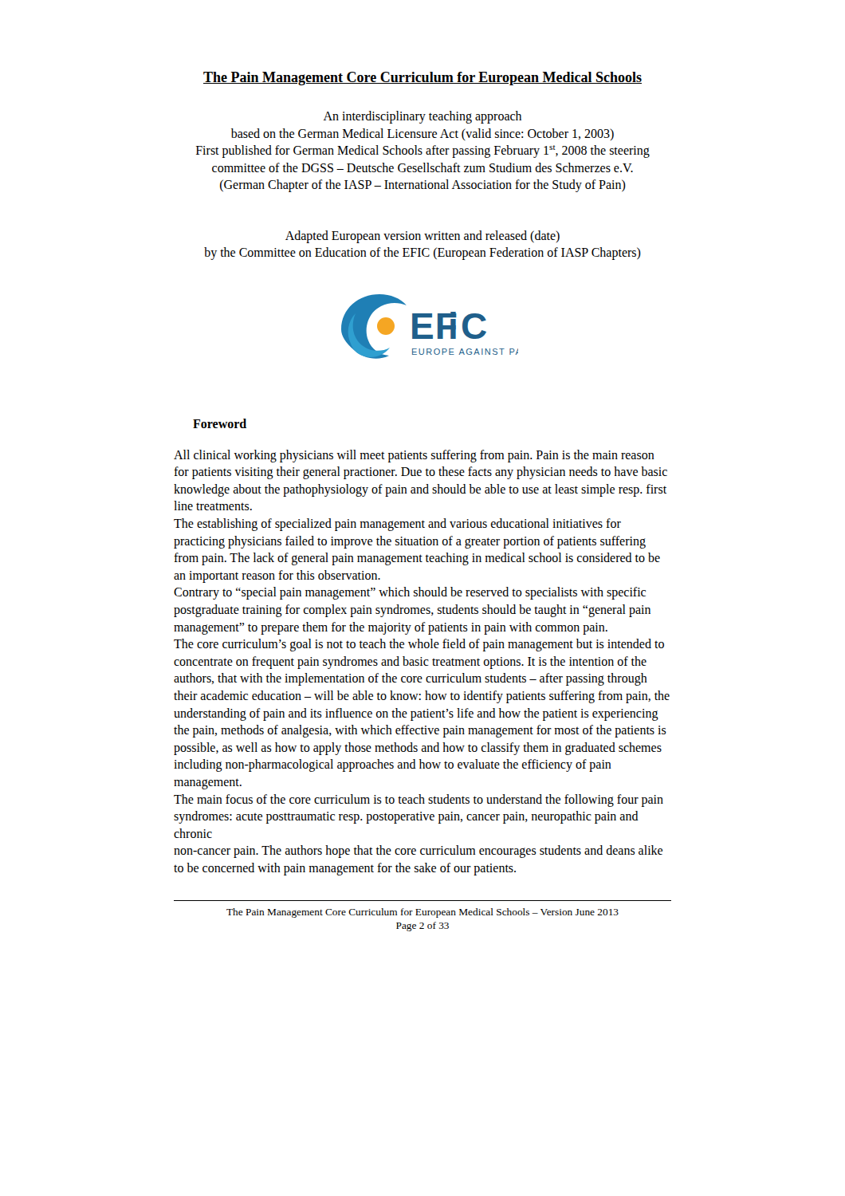The Pain Management Core Curriculum for European Medical Schools
An interdisciplinary teaching approach
based on the German Medical Licensure Act (valid since: October 1, 2003)
First published for German Medical Schools after passing February 1st, 2008 the steering
committee of the DGSS – Deutsche Gesellschaft zum Studium des Schmerzes e.V.
(German Chapter of the IASP – International Association for the Study of Pain)
Adapted European version written and released (date)
by the Committee on Education of the EFIC (European Federation of IASP Chapters)
EF C i EUROPE AGAINST PAIN
Foreword
All clinical working physicians will meet patients suffering from pain. Pain is the main reason for patients visiting their general practioner. Due to these facts any physician needs to have basic knowledge about the pathophysiology of pain and should be able to use at least simple resp. first line treatments.
The establishing of specialized pain management and various educational initiatives for practicing physicians failed to improve the situation of a greater portion of patients suffering from pain. The lack of general pain management teaching in medical school is considered to be an important reason for this observation.
Contrary to “special pain management” which should be reserved to specialists with specific postgraduate training for complex pain syndromes, students should be taught in “general pain management” to prepare them for the majority of patients in pain with common pain.
The core curriculum’s goal is not to teach the whole field of pain management but is intended to concentrate on frequent pain syndromes and basic treatment options. It is the intention of the authors, that with the implementation of the core curriculum students – after passing through their academic education – will be able to know: how to identify patients suffering from pain, the understanding of pain and its influence on the patient’s life and how the patient is experiencing the pain, methods of analgesia, with which effective pain management for most of the patients is possible, as well as how to apply those methods and how to classify them in graduated schemes including non-pharmacological approaches and how to evaluate the efficiency of pain management.
The main focus of the core curriculum is to teach students to understand the following four pain syndromes: acute posttraumatic resp. postoperative pain, cancer pain, neuropathic pain and chronic
non-cancer pain. The authors hope that the core curriculum encourages students and deans alike to be concerned with pain management for the sake of our patients.
The Pain Management Core Curriculum for European Medical Schools – Version June 2013
Page 2 of 33